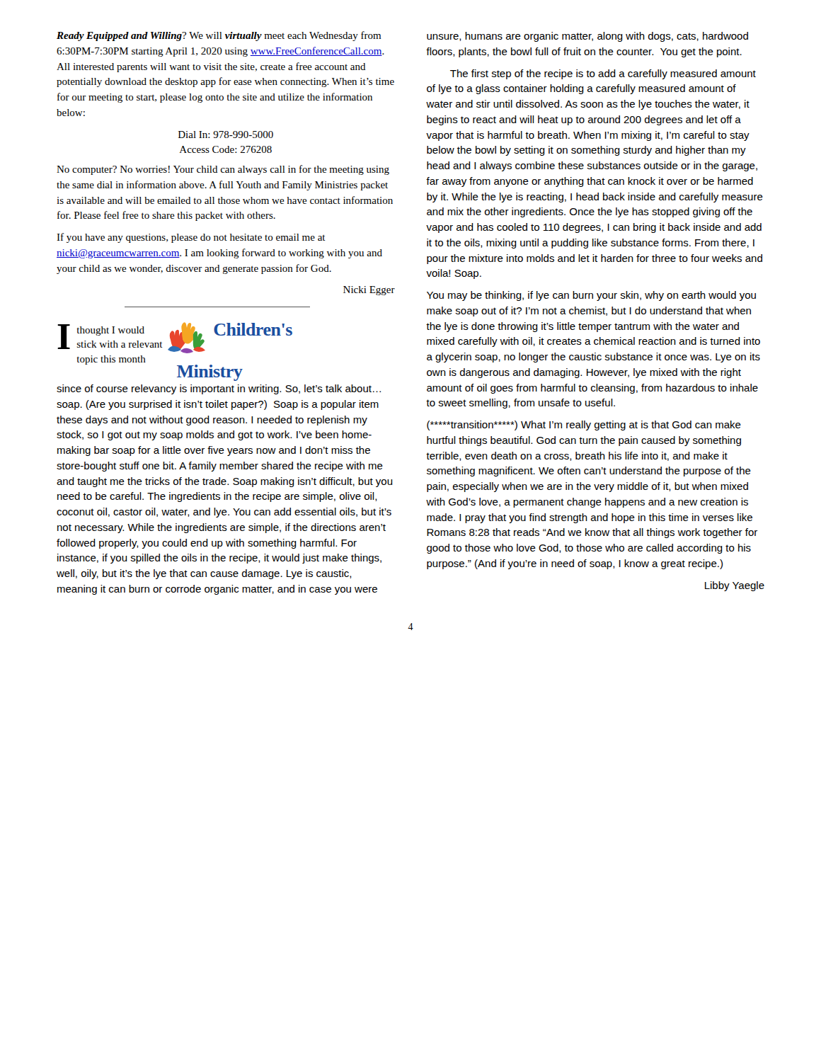Ready Equipped and Willing? We will virtually meet each Wednesday from 6:30PM-7:30PM starting April 1, 2020 using www.FreeConferenceCall.com. All interested parents will want to visit the site, create a free account and potentially download the desktop app for ease when connecting. When it’s time for our meeting to start, please log onto the site and utilize the information below:
Dial In: 978-990-5000
Access Code: 276208
No computer? No worries! Your child can always call in for the meeting using the same dial in information above. A full Youth and Family Ministries packet is available and will be emailed to all those whom we have contact information for. Please feel free to share this packet with others.
If you have any questions, please do not hesitate to email me at nicki@graceumcwarren.com. I am looking forward to working with you and your child as we wonder, discover and generate passion for God.
Nicki Egger
I thought I would
stick with a relevant
topic this month Children'sMinistry
since of course relevancy is important in writing. So, let’s talk about…soap. (Are you surprised it isn’t toilet paper?) Soap is a popular item these days and not without good reason. I needed to replenish my stock, so I got out my soap molds and got to work. I’ve been home-making bar soap for a little over five years now and I don’t miss the store-bought stuff one bit. A family member shared the recipe with me and taught me the tricks of the trade. Soap making isn’t difficult, but you need to be careful. The ingredients in the recipe are simple, olive oil, coconut oil, castor oil, water, and lye. You can add essential oils, but it’s not necessary. While the ingredients are simple, if the directions aren’t followed properly, you could end up with something harmful. For instance, if you spilled the oils in the recipe, it would just make things, well, oily, but it’s the lye that can cause damage. Lye is caustic, meaning it can burn or corrode organic matter, and in case you were unsure, humans are organic matter, along with dogs, cats, hardwood floors, plants, the bowl full of fruit on the counter. You get the point.
The first step of the recipe is to add a carefully measured amount of lye to a glass container holding a carefully measured amount of water and stir until dissolved. As soon as the lye touches the water, it begins to react and will heat up to around 200 degrees and let off a vapor that is harmful to breath. When I’m mixing it, I’m careful to stay below the bowl by setting it on something sturdy and higher than my head and I always combine these substances outside or in the garage, far away from anyone or anything that can knock it over or be harmed by it. While the lye is reacting, I head back inside and carefully measure and mix the other ingredients. Once the lye has stopped giving off the vapor and has cooled to 110 degrees, I can bring it back inside and add it to the oils, mixing until a pudding like substance forms. From there, I pour the mixture into molds and let it harden for three to four weeks and voila! Soap.
You may be thinking, if lye can burn your skin, why on earth would you make soap out of it? I’m not a chemist, but I do understand that when the lye is done throwing it’s little temper tantrum with the water and mixed carefully with oil, it creates a chemical reaction and is turned into a glycerin soap, no longer the caustic substance it once was. Lye on its own is dangerous and damaging. However, lye mixed with the right amount of oil goes from harmful to cleansing, from hazardous to inhale to sweet smelling, from unsafe to useful.
(*****transition*****) What I’m really getting at is that God can make hurtful things beautiful. God can turn the pain caused by something terrible, even death on a cross, breath his life into it, and make it something magnificent. We often can’t understand the purpose of the pain, especially when we are in the very middle of it, but when mixed with God’s love, a permanent change happens and a new creation is made. I pray that you find strength and hope in this time in verses like Romans 8:28 that reads “And we know that all things work together for good to those who love God, to those who are called according to his purpose.” (And if you’re in need of soap, I know a great recipe.)
Libby Yaegle
4